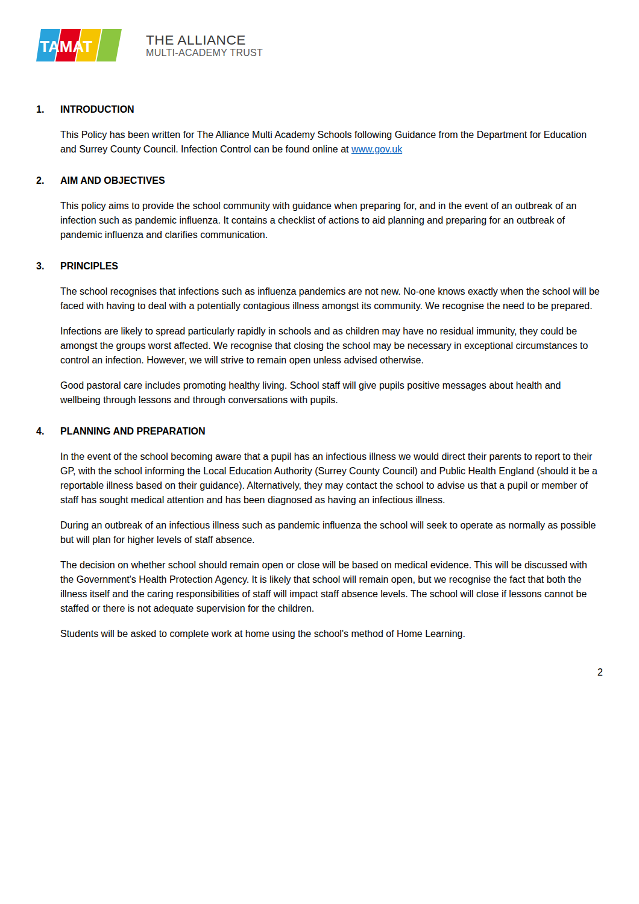TAMAT THE ALLIANCE
MULTI-ACADEMY TRUST
Introduction
This Policy has been written for The Alliance Multi Academy Schools following Guidance from the Department for Education and Surrey County Council. Infection Control can be found online at www.gov.uk
Aim and Objectives
This policy aims to provide the school community with guidance when preparing for, and in the event of an outbreak of an infection such as pandemic influenza. It contains a checklist of actions to aid planning and preparing for an outbreak of pandemic influenza and clarifies communication.
Principles
The school recognises that infections such as influenza pandemics are not new. No-one knows exactly when the school will be faced with having to deal with a potentially contagious illness amongst its community. We recognise the need to be prepared.
Infections are likely to spread particularly rapidly in schools and as children may have no residual immunity, they could be amongst the groups worst affected. We recognise that closing the school may be necessary in exceptional circumstances to control an infection. However, we will strive to remain open unless advised otherwise.
Good pastoral care includes promoting healthy living. School staff will give pupils positive messages about health and wellbeing through lessons and through conversations with pupils.
Planning and Preparation
In the event of the school becoming aware that a pupil has an infectious illness we would direct their parents to report to their GP, with the school informing the Local Education Authority (Surrey County Council) and Public Health England (should it be a reportable illness based on their guidance). Alternatively, they may contact the school to advise us that a pupil or member of staff has sought medical attention and has been diagnosed as having an infectious illness.
During an outbreak of an infectious illness such as pandemic influenza the school will seek to operate as normally as possible but will plan for higher levels of staff absence.
The decision on whether school should remain open or close will be based on medical evidence. This will be discussed with the Government's Health Protection Agency. It is likely that school will remain open, but we recognise the fact that both the illness itself and the caring responsibilities of staff will impact staff absence levels. The school will close if lessons cannot be staffed or there is not adequate supervision for the children.
Students will be asked to complete work at home using the school's method of Home Learning.
2